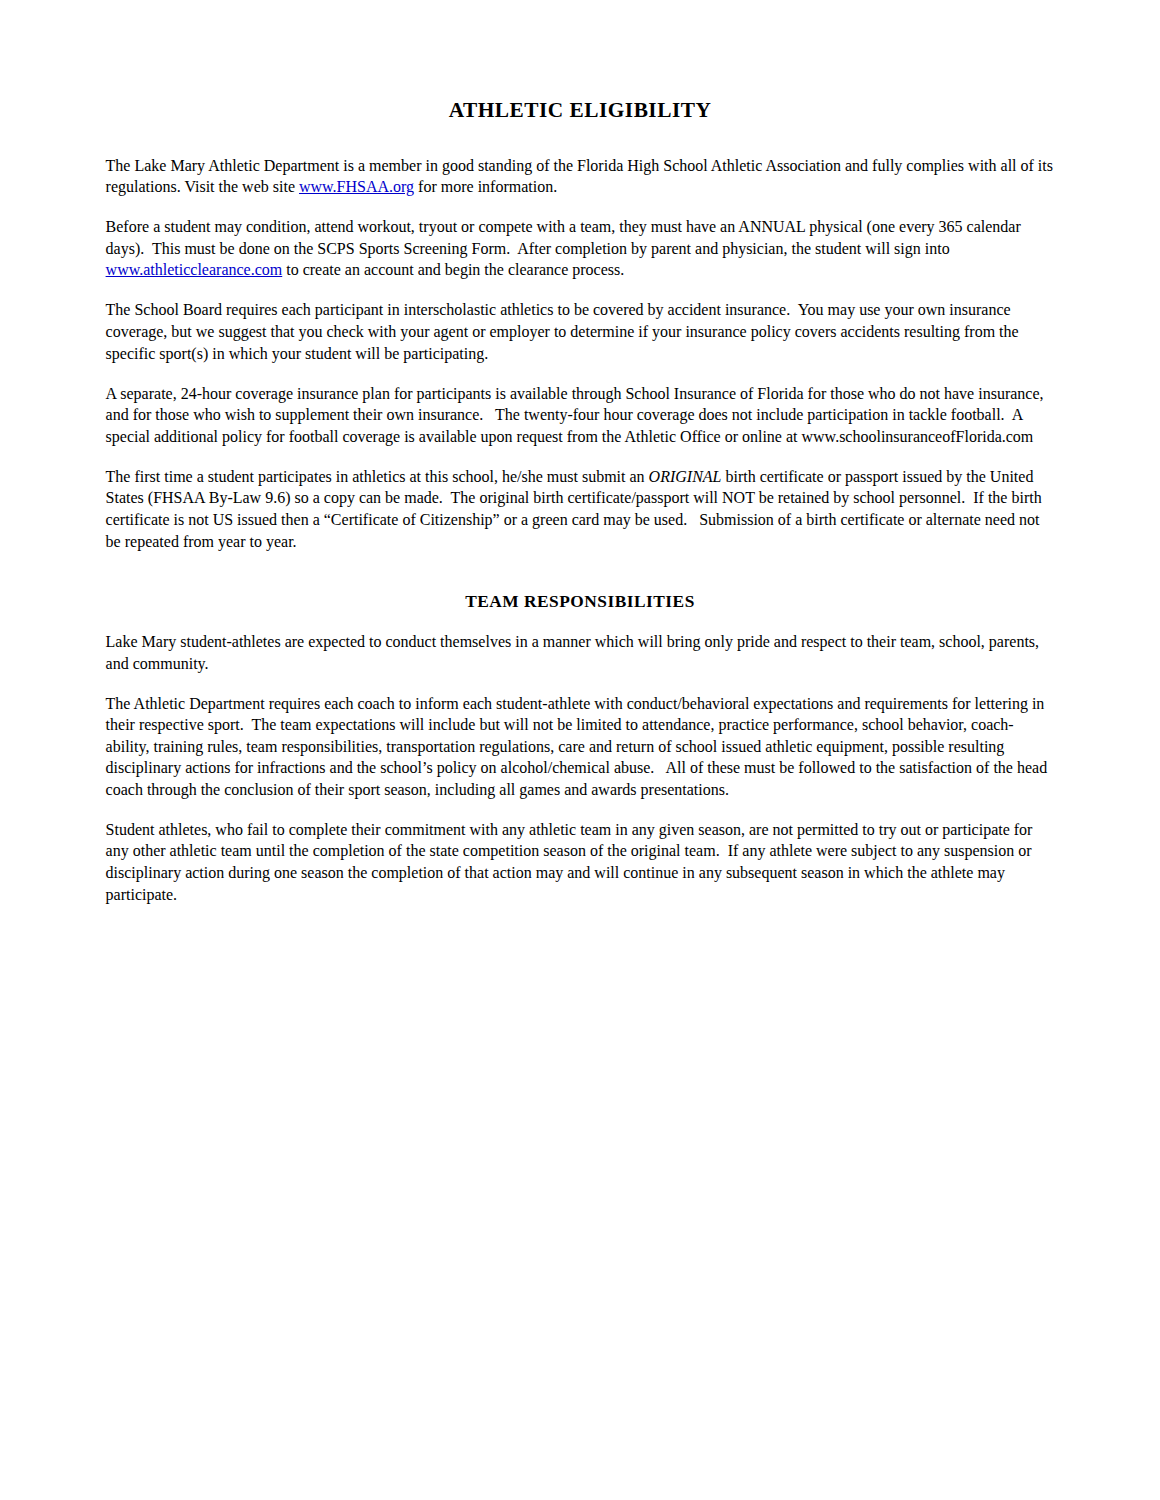ATHLETIC ELIGIBILITY
The Lake Mary Athletic Department is a member in good standing of the Florida High School Athletic Association and fully complies with all of its regulations. Visit the web site www.FHSAA.org for more information.
Before a student may condition, attend workout, tryout or compete with a team, they must have an ANNUAL physical (one every 365 calendar days). This must be done on the SCPS Sports Screening Form. After completion by parent and physician, the student will sign into www.athleticclearance.com to create an account and begin the clearance process.
The School Board requires each participant in interscholastic athletics to be covered by accident insurance. You may use your own insurance coverage, but we suggest that you check with your agent or employer to determine if your insurance policy covers accidents resulting from the specific sport(s) in which your student will be participating.
A separate, 24-hour coverage insurance plan for participants is available through School Insurance of Florida for those who do not have insurance, and for those who wish to supplement their own insurance. The twenty-four hour coverage does not include participation in tackle football. A special additional policy for football coverage is available upon request from the Athletic Office or online at www.schoolinsuranceofFlorida.com
The first time a student participates in athletics at this school, he/she must submit an ORIGINAL birth certificate or passport issued by the United States (FHSAA By-Law 9.6) so a copy can be made. The original birth certificate/passport will NOT be retained by school personnel. If the birth certificate is not US issued then a “Certificate of Citizenship” or a green card may be used. Submission of a birth certificate or alternate need not be repeated from year to year.
TEAM RESPONSIBILITIES
Lake Mary student-athletes are expected to conduct themselves in a manner which will bring only pride and respect to their team, school, parents, and community.
The Athletic Department requires each coach to inform each student-athlete with conduct/behavioral expectations and requirements for lettering in their respective sport. The team expectations will include but will not be limited to attendance, practice performance, school behavior, coach-ability, training rules, team responsibilities, transportation regulations, care and return of school issued athletic equipment, possible resulting disciplinary actions for infractions and the school’s policy on alcohol/chemical abuse. All of these must be followed to the satisfaction of the head coach through the conclusion of their sport season, including all games and awards presentations.
Student athletes, who fail to complete their commitment with any athletic team in any given season, are not permitted to try out or participate for any other athletic team until the completion of the state competition season of the original team. If any athlete were subject to any suspension or disciplinary action during one season the completion of that action may and will continue in any subsequent season in which the athlete may participate.